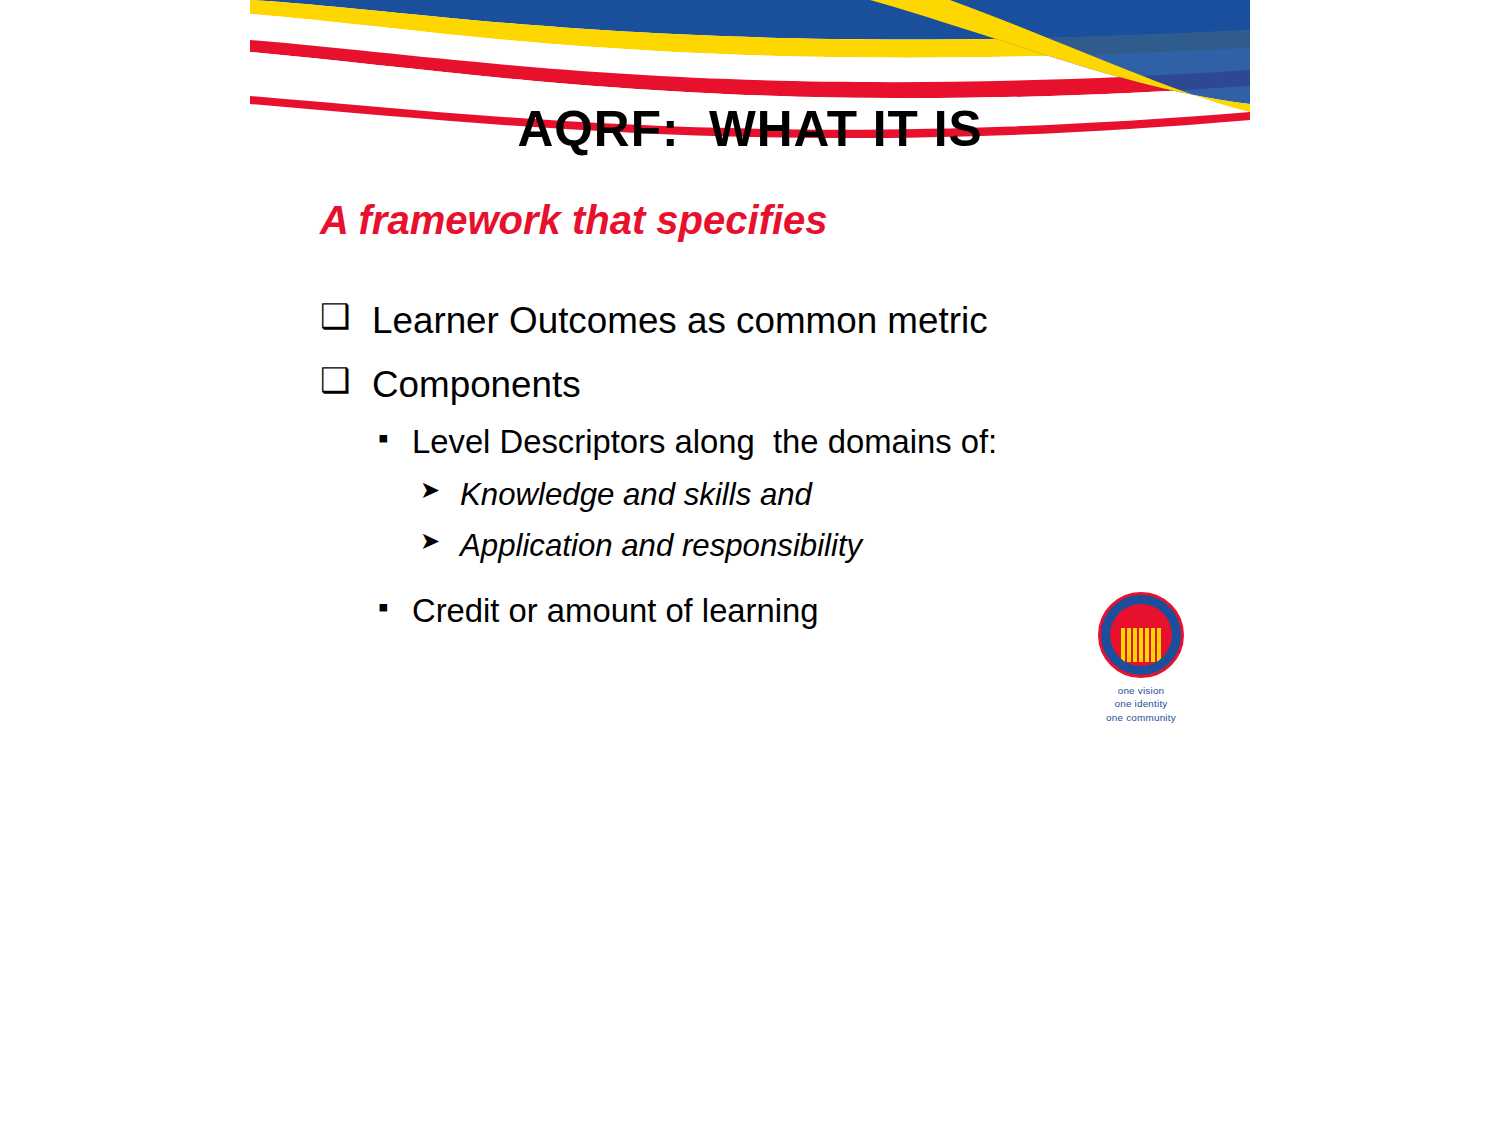AQRF: WHAT IT IS
A framework that specifies
Learner Outcomes as common metric
Components
Level Descriptors along the domains of:
Knowledge and skills and
Application and responsibility
Credit or amount of learning
one vision
one identity
one community